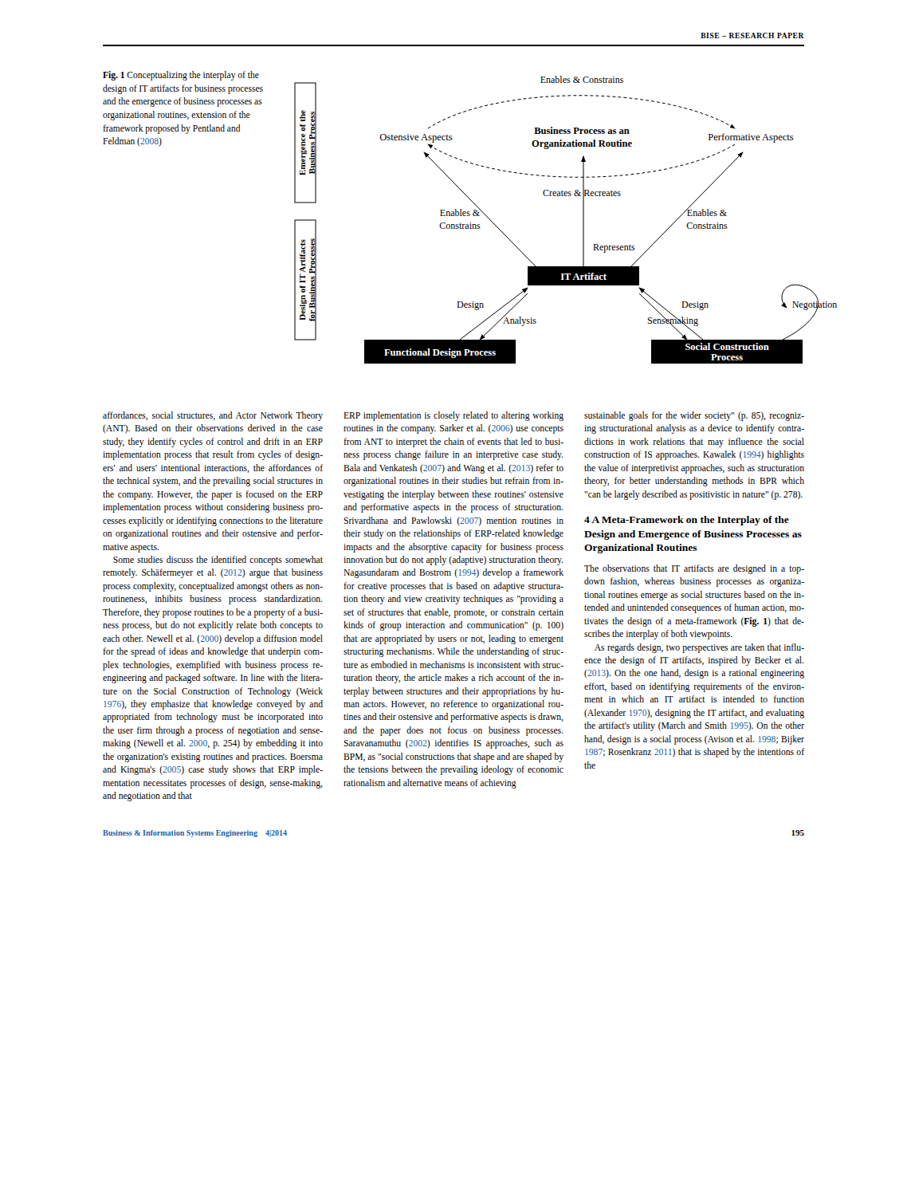BISE – RESEARCH PAPER
Fig. 1 Conceptualizing the interplay of the design of IT artifacts for business processes and the emergence of business processes as organizational routines, extension of the framework proposed by Pentland and Feldman (2008)
Emergence of the Business Process Design of IT Artifacts for Business Processes Enables & Constrains Creates & Recreates Ostensive Aspects Performative Aspects Business Process as an Organizational Routine IT Artifact Represents Enables & Constrains Enables & Constrains Functional Design Process Social Construction Process Design Analysis Design Sensemaking Negotiation
affordances, social structures, and Actor Network Theory (ANT). Based on their observations derived in the case study, they identify cycles of control and drift in an ERP implementation process that result from cycles of designers' and users' intentional interactions, the affordances of the technical system, and the prevailing social structures in the company. However, the paper is focused on the ERP implementation process without considering business processes explicitly or identifying connections to the literature on organizational routines and their ostensive and performative aspects.
Some studies discuss the identified concepts somewhat remotely. Schäfermeyer et al. (2012) argue that business process complexity, conceptualized amongst others as non-routineness, inhibits business process standardization. Therefore, they propose routines to be a property of a business process, but do not explicitly relate both concepts to each other. Newell et al. (2000) develop a diffusion model for the spread of ideas and knowledge that underpin complex technologies, exemplified with business process re-engineering and packaged software. In line with the literature on the Social Construction of Technology (Weick 1976), they emphasize that knowledge conveyed by and appropriated from technology must be incorporated into the user firm through a process of negotiation and sense-making (Newell et al. 2000, p. 254) by embedding it into the organization's existing routines and practices. Boersma and Kingma's (2005) case study shows that ERP implementation necessitates processes of design, sense-making, and negotiation and that
ERP implementation is closely related to altering working routines in the company. Sarker et al. (2006) use concepts from ANT to interpret the chain of events that led to business process change failure in an interpretive case study. Bala and Venkatesh (2007) and Wang et al. (2013) refer to organizational routines in their studies but refrain from investigating the interplay between these routines' ostensive and performative aspects in the process of structuration. Srivardhana and Pawlowski (2007) mention routines in their study on the relationships of ERP-related knowledge impacts and the absorptive capacity for business process innovation but do not apply (adaptive) structuration theory. Nagasundaram and Bostrom (1994) develop a framework for creative processes that is based on adaptive structuration theory and view creativity techniques as "providing a set of structures that enable, promote, or constrain certain kinds of group interaction and communication" (p. 100) that are appropriated by users or not, leading to emergent structuring mechanisms. While the understanding of structure as embodied in mechanisms is inconsistent with structuration theory, the article makes a rich account of the interplay between structures and their appropriations by human actors. However, no reference to organizational routines and their ostensive and performative aspects is drawn, and the paper does not focus on business processes. Saravanamuthu (2002) identifies IS approaches, such as BPM, as "social constructions that shape and are shaped by the tensions between the prevailing ideology of economic rationalism and alternative means of achieving
sustainable goals for the wider society" (p. 85), recognizing structurational analysis as a device to identify contradictions in work relations that may influence the social construction of IS approaches. Kawalek (1994) highlights the value of interpretivist approaches, such as structuration theory, for better understanding methods in BPR which "can be largely described as positivistic in nature" (p. 278).
4 A Meta-Framework on the Interplay of the Design and Emergence of Business Processes as Organizational Routines
The observations that IT artifacts are designed in a top-down fashion, whereas business processes as organizational routines emerge as social structures based on the intended and unintended consequences of human action, motivates the design of a meta-framework (Fig. 1) that describes the interplay of both viewpoints.
As regards design, two perspectives are taken that influence the design of IT artifacts, inspired by Becker et al. (2013). On the one hand, design is a rational engineering effort, based on identifying requirements of the environment in which an IT artifact is intended to function (Alexander 1970), designing the IT artifact, and evaluating the artifact's utility (March and Smith 1995). On the other hand, design is a social process (Avison et al. 1998; Bijker 1987; Rosenkranz 2011) that is shaped by the intentions of the
Business & Information Systems Engineering 4|2014
195